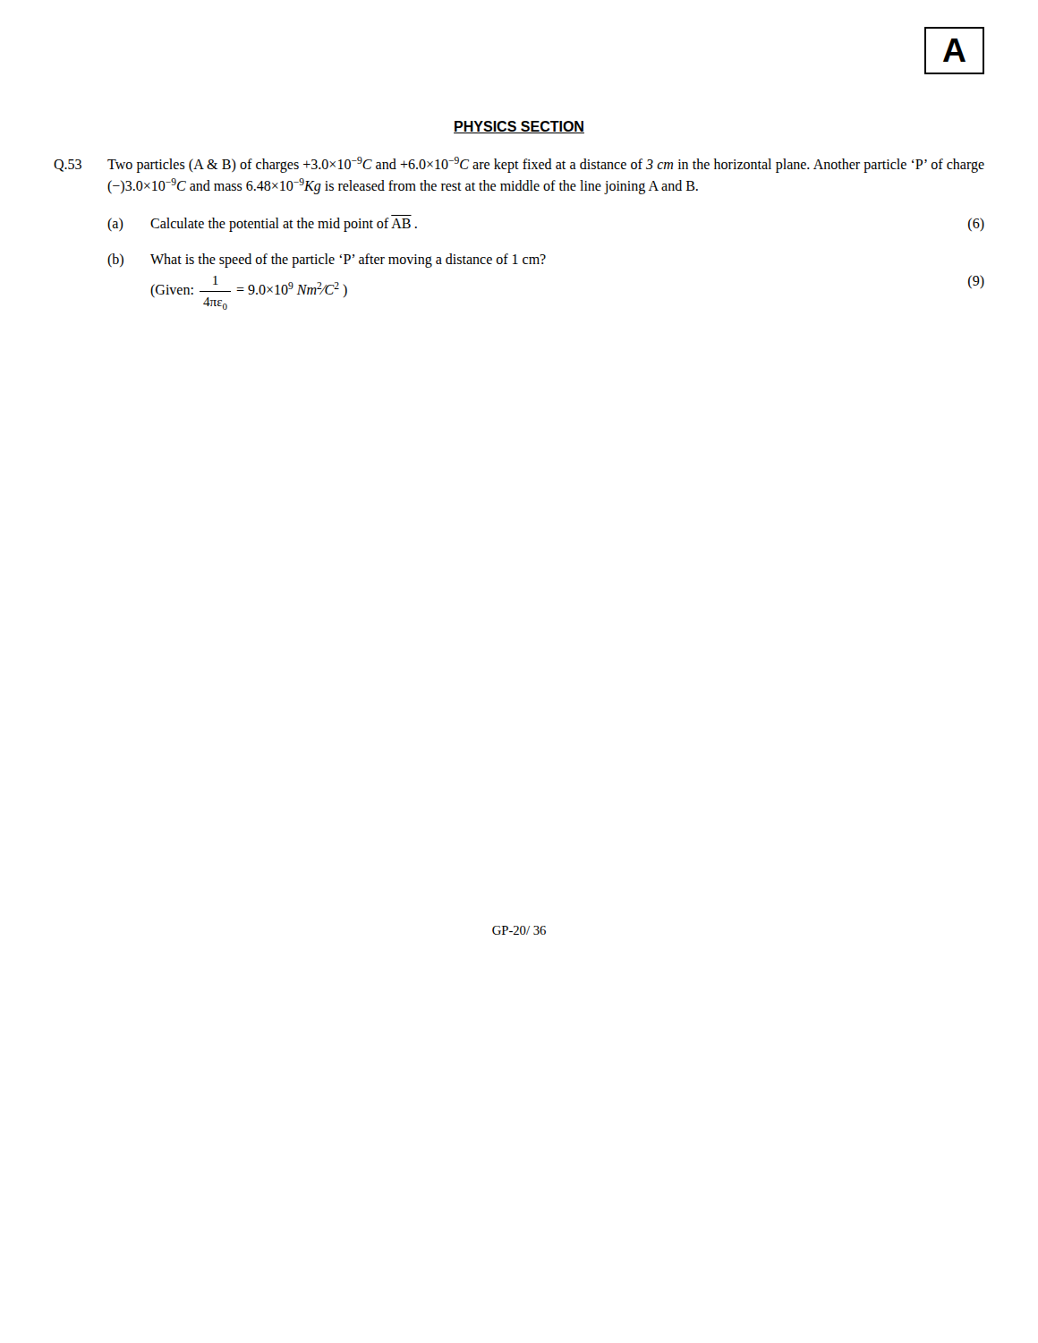A
PHYSICS SECTION
Q.53
Two particles (A & B) of charges +3.0×10−9C and +6.0×10−9C are kept fixed at a distance of 3 cm in the horizontal plane. Another particle ‘P’ of charge (−)3.0×10−9C and mass 6.48×10−9Kg is released from the rest at the middle of the line joining A and B.
(a)
(6) Calculate the potential at the mid point of AB .
(b)
What is the speed of the particle ‘P’ after moving a distance of 1 cm?
(9) (Given: 1 4πε0 = 9.0×109 Nm2⁄C2 )
GP-20/ 36